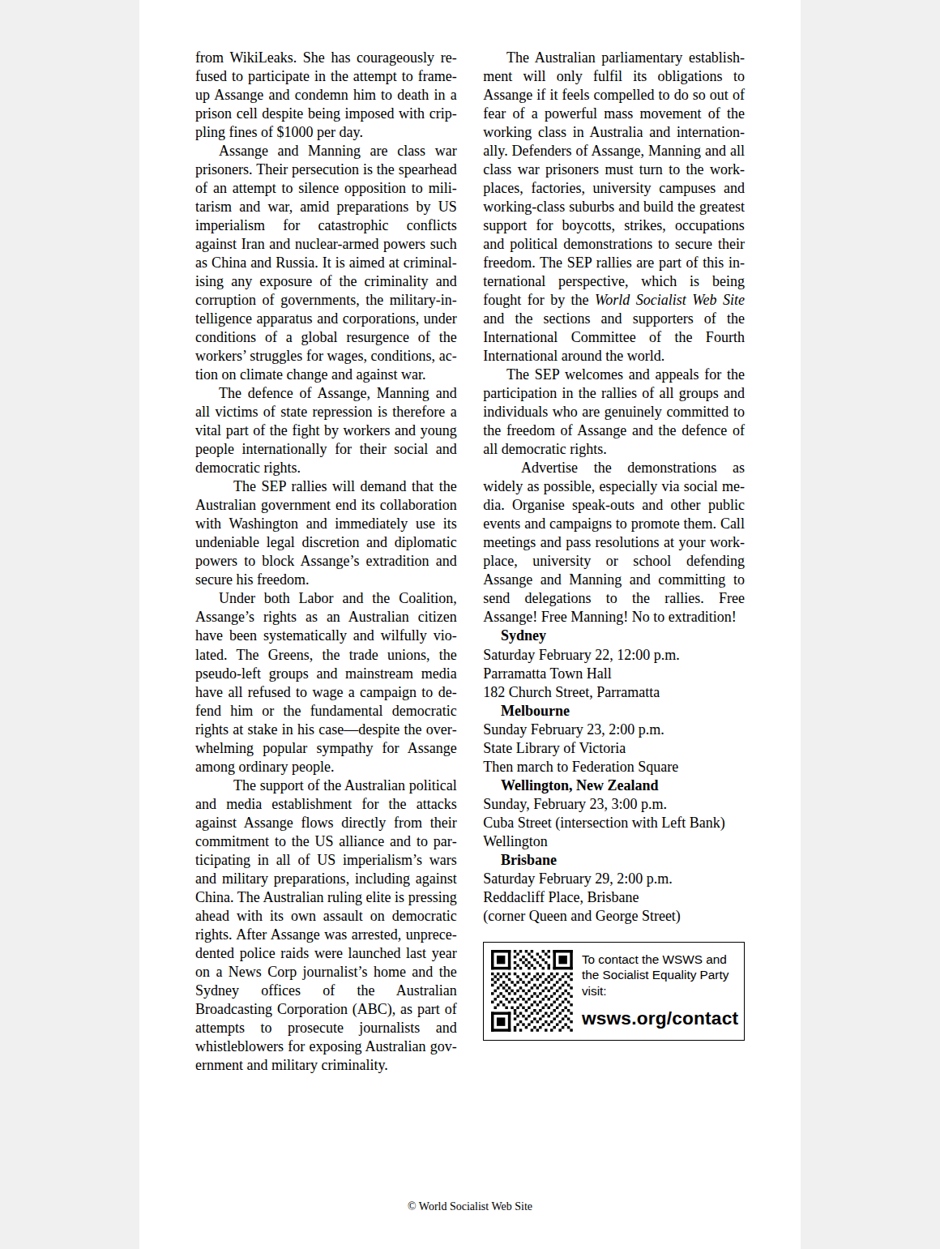from WikiLeaks. She has courageously refused to participate in the attempt to frame-up Assange and condemn him to death in a prison cell despite being imposed with crippling fines of $1000 per day.
Assange and Manning are class war prisoners. Their persecution is the spearhead of an attempt to silence opposition to militarism and war, amid preparations by US imperialism for catastrophic conflicts against Iran and nuclear-armed powers such as China and Russia. It is aimed at criminalising any exposure of the criminality and corruption of governments, the military-intelligence apparatus and corporations, under conditions of a global resurgence of the workers’ struggles for wages, conditions, action on climate change and against war.
The defence of Assange, Manning and all victims of state repression is therefore a vital part of the fight by workers and young people internationally for their social and democratic rights.
The SEP rallies will demand that the Australian government end its collaboration with Washington and immediately use its undeniable legal discretion and diplomatic powers to block Assange’s extradition and secure his freedom.
Under both Labor and the Coalition, Assange’s rights as an Australian citizen have been systematically and wilfully violated. The Greens, the trade unions, the pseudo-left groups and mainstream media have all refused to wage a campaign to defend him or the fundamental democratic rights at stake in his case—despite the overwhelming popular sympathy for Assange among ordinary people.
The support of the Australian political and media establishment for the attacks against Assange flows directly from their commitment to the US alliance and to participating in all of US imperialism’s wars and military preparations, including against China. The Australian ruling elite is pressing ahead with its own assault on democratic rights. After Assange was arrested, unprecedented police raids were launched last year on a News Corp journalist’s home and the Sydney offices of the Australian Broadcasting Corporation (ABC), as part of attempts to prosecute journalists and whistleblowers for exposing Australian government and military criminality.
The Australian parliamentary establishment will only fulfil its obligations to Assange if it feels compelled to do so out of fear of a powerful mass movement of the working class in Australia and internationally. Defenders of Assange, Manning and all class war prisoners must turn to the workplaces, factories, university campuses and working-class suburbs and build the greatest support for boycotts, strikes, occupations and political demonstrations to secure their freedom. The SEP rallies are part of this international perspective, which is being fought for by the World Socialist Web Site and the sections and supporters of the International Committee of the Fourth International around the world.
The SEP welcomes and appeals for the participation in the rallies of all groups and individuals who are genuinely committed to the freedom of Assange and the defence of all democratic rights.
Advertise the demonstrations as widely as possible, especially via social media. Organise speak-outs and other public events and campaigns to promote them. Call meetings and pass resolutions at your workplace, university or school defending Assange and Manning and committing to send delegations to the rallies. Free Assange! Free Manning! No to extradition!
Sydney
Saturday February 22, 12:00 p.m.
Parramatta Town Hall
182 Church Street, Parramatta
Melbourne
Sunday February 23, 2:00 p.m.
State Library of Victoria
Then march to Federation Square
Wellington, New Zealand
Sunday, February 23, 3:00 p.m.
Cuba Street (intersection with Left Bank)
Wellington
Brisbane
Saturday February 29, 2:00 p.m.
Reddacliff Place, Brisbane
(corner Queen and George Street)
To contact the WSWS and the Socialist Equality Party visit: wsws.org/contact
© World Socialist Web Site